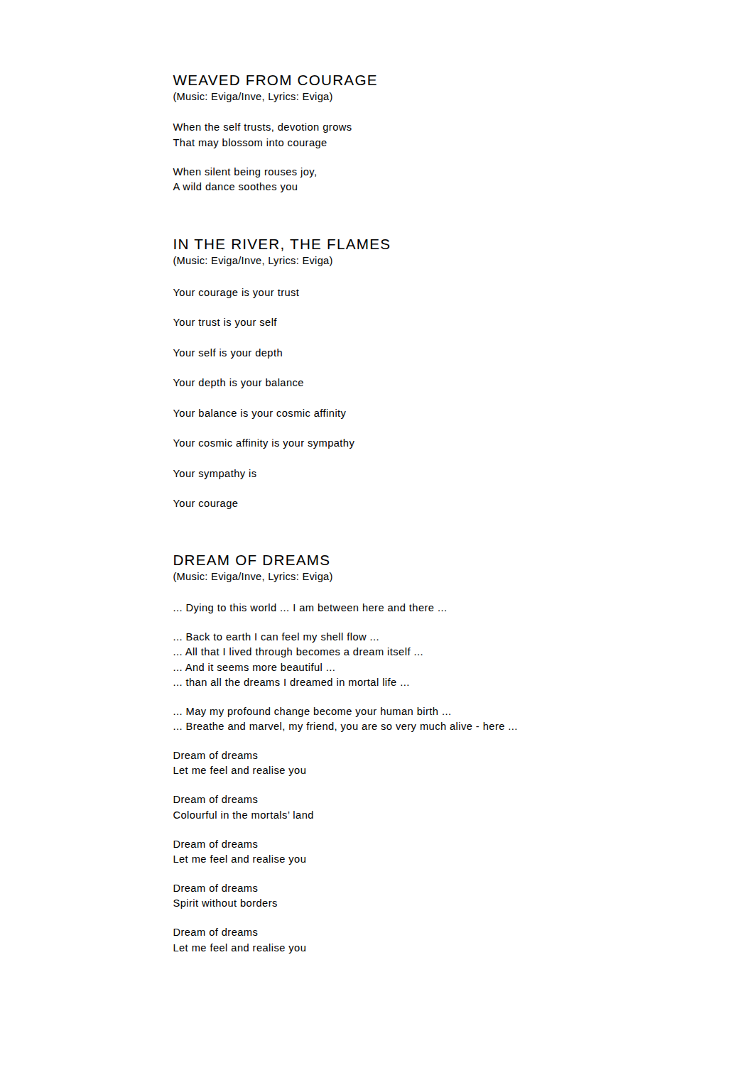Weaved from Courage
(Music: Eviga/Inve, Lyrics: Eviga)
When the self trusts, devotion grows
That may blossom into courage
When silent being rouses joy,
A wild dance soothes you
In the River, the Flames
(Music: Eviga/Inve, Lyrics: Eviga)
Your courage is your trust
Your trust is your self
Your self is your depth
Your depth is your balance
Your balance is your cosmic affinity
Your cosmic affinity is your sympathy
Your sympathy is
Your courage
Dream of Dreams
(Music: Eviga/Inve, Lyrics: Eviga)
... Dying to this world ... I am between here and there ...
... Back to earth I can feel my shell flow ...
... All that I lived through becomes a dream itself ...
... And it seems more beautiful ...
... than all the dreams I dreamed in mortal life ...
... May my profound change become your human birth ...
... Breathe and marvel, my friend, you are so very much alive - here ...
Dream of dreams
Let me feel and realise you
Dream of dreams
Colourful in the mortals’ land
Dream of dreams
Let me feel and realise you
Dream of dreams
Spirit without borders
Dream of dreams
Let me feel and realise you